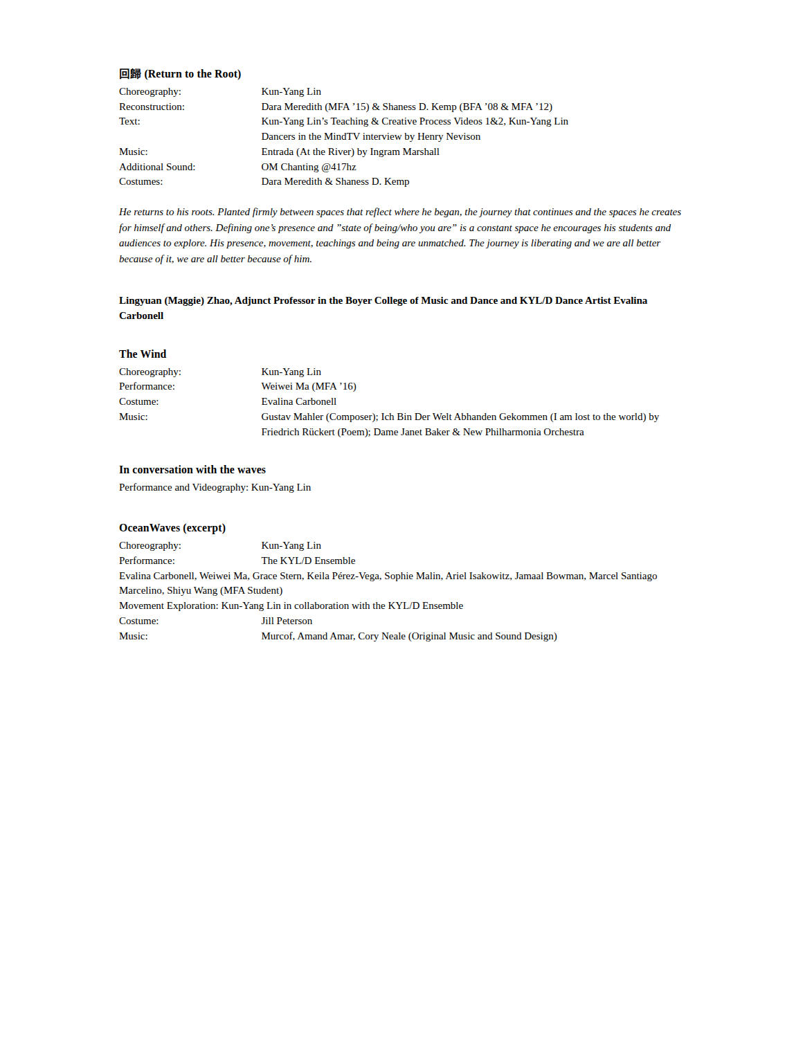回歸 (Return to the Root)
Choreography:
Kun-Yang Lin
Reconstruction:
Dara Meredith (MFA ’15) & Shaness D. Kemp (BFA ’08 & MFA ’12)
Text:
Kun-Yang Lin’s Teaching & Creative Process Videos 1&2, Kun-Yang Lin
Dancers in the MindTV interview by Henry Nevison
Music:
Entrada (At the River) by Ingram Marshall
Additional Sound:
OM Chanting @417hz
Costumes:
Dara Meredith & Shaness D. Kemp
He returns to his roots. Planted firmly between spaces that reflect where he began, the journey that continues and the spaces he creates for himself and others. Defining one’s presence and ”state of being/who you are” is a constant space he encourages his students and audiences to explore. His presence, movement, teachings and being are unmatched. The journey is liberating and we are all better because of it, we are all better because of him.
Lingyuan (Maggie) Zhao, Adjunct Professor in the Boyer College of Music and Dance and KYL/D Dance Artist Evalina Carbonell
The Wind
Choreography:
Kun-Yang Lin
Performance:
Weiwei Ma (MFA ’16)
Costume:
Evalina Carbonell
Music:
Gustav Mahler (Composer); Ich Bin Der Welt Abhanden Gekommen (I am lost to the world) by Friedrich Rückert (Poem); Dame Janet Baker & New Philharmonia Orchestra
In conversation with the waves
Performance and Videography: Kun-Yang Lin
OceanWaves (excerpt)
Choreography:
Kun-Yang Lin
Performance:
The KYL/D Ensemble
Evalina Carbonell, Weiwei Ma, Grace Stern, Keila Pérez-Vega, Sophie Malin, Ariel Isakowitz, Jamaal Bowman, Marcel Santiago Marcelino, Shiyu Wang (MFA Student)
Movement Exploration: Kun-Yang Lin in collaboration with the KYL/D Ensemble
Costume:
Jill Peterson
Music:
Murcof, Amand Amar, Cory Neale (Original Music and Sound Design)